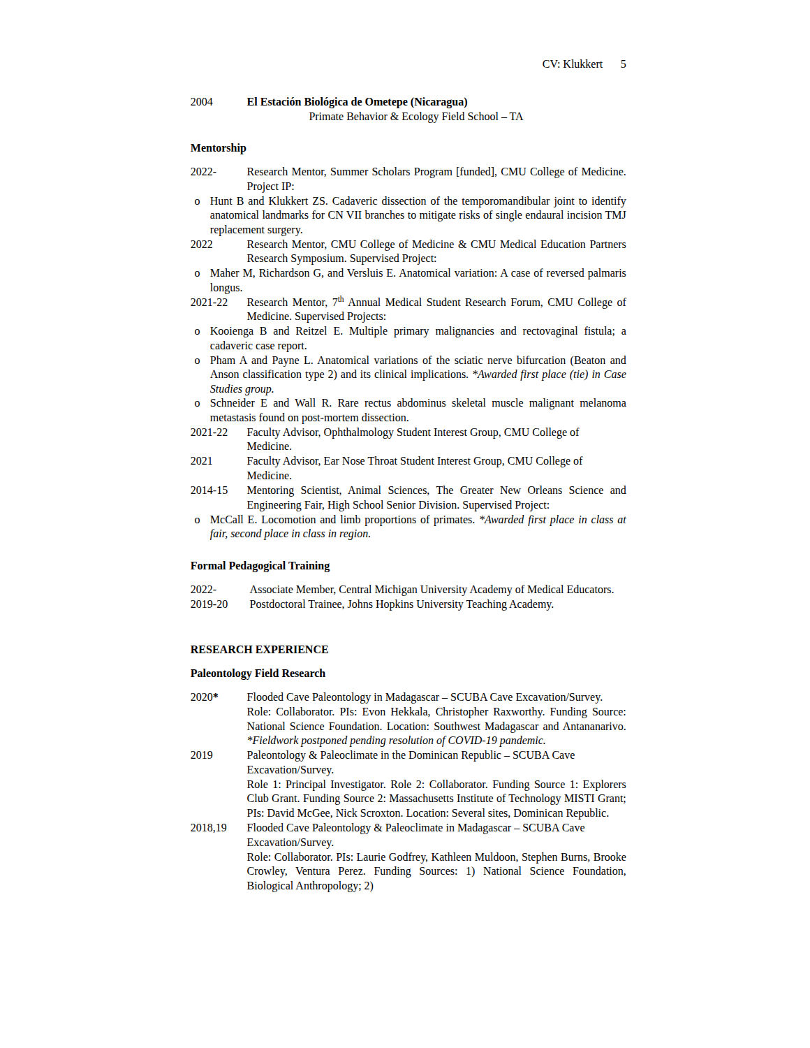CV: Klukkert5
2004
El Estación Biológica de Ometepe (Nicaragua)
Primate Behavior & Ecology Field School – TA
Mentorship
2022-
Research Mentor, Summer Scholars Program [funded], CMU College of Medicine. Project IP:
Hunt B and Klukkert ZS. Cadaveric dissection of the temporomandibular joint to identify anatomical landmarks for CN VII branches to mitigate risks of single endaural incision TMJ replacement surgery.
2022
Research Mentor, CMU College of Medicine & CMU Medical Education Partners Research Symposium. Supervised Project:
Maher M, Richardson G, and Versluis E. Anatomical variation: A case of reversed palmaris longus.
2021-22
Research Mentor, 7th Annual Medical Student Research Forum, CMU College of Medicine. Supervised Projects:
Kooienga B and Reitzel E. Multiple primary malignancies and rectovaginal fistula; a cadaveric case report.
Pham A and Payne L. Anatomical variations of the sciatic nerve bifurcation (Beaton and Anson classification type 2) and its clinical implications. *Awarded first place (tie) in Case Studies group.
Schneider E and Wall R. Rare rectus abdominus skeletal muscle malignant melanoma metastasis found on post-mortem dissection.
2021-22
Faculty Advisor, Ophthalmology Student Interest Group, CMU College of Medicine.
2021
Faculty Advisor, Ear Nose Throat Student Interest Group, CMU College of Medicine.
2014-15
Mentoring Scientist, Animal Sciences, The Greater New Orleans Science and Engineering Fair, High School Senior Division. Supervised Project:
McCall E. Locomotion and limb proportions of primates. *Awarded first place in class at fair, second place in class in region.
Formal Pedagogical Training
2022-
Associate Member, Central Michigan University Academy of Medical Educators.
2019-20
Postdoctoral Trainee, Johns Hopkins University Teaching Academy.
RESEARCH EXPERIENCE
Paleontology Field Research
2020*
Flooded Cave Paleontology in Madagascar – SCUBA Cave Excavation/Survey.
Role: Collaborator. PIs: Evon Hekkala, Christopher Raxworthy. Funding Source: National Science Foundation. Location: Southwest Madagascar and Antananarivo. *Fieldwork postponed pending resolution of COVID-19 pandemic.
2019
Paleontology & Paleoclimate in the Dominican Republic – SCUBA Cave Excavation/Survey.
Role 1: Principal Investigator. Role 2: Collaborator. Funding Source 1: Explorers Club Grant. Funding Source 2: Massachusetts Institute of Technology MISTI Grant; PIs: David McGee, Nick Scroxton. Location: Several sites, Dominican Republic.
2018,19
Flooded Cave Paleontology & Paleoclimate in Madagascar – SCUBA Cave Excavation/Survey.
Role: Collaborator. PIs: Laurie Godfrey, Kathleen Muldoon, Stephen Burns, Brooke Crowley, Ventura Perez. Funding Sources: 1) National Science Foundation, Biological Anthropology; 2)